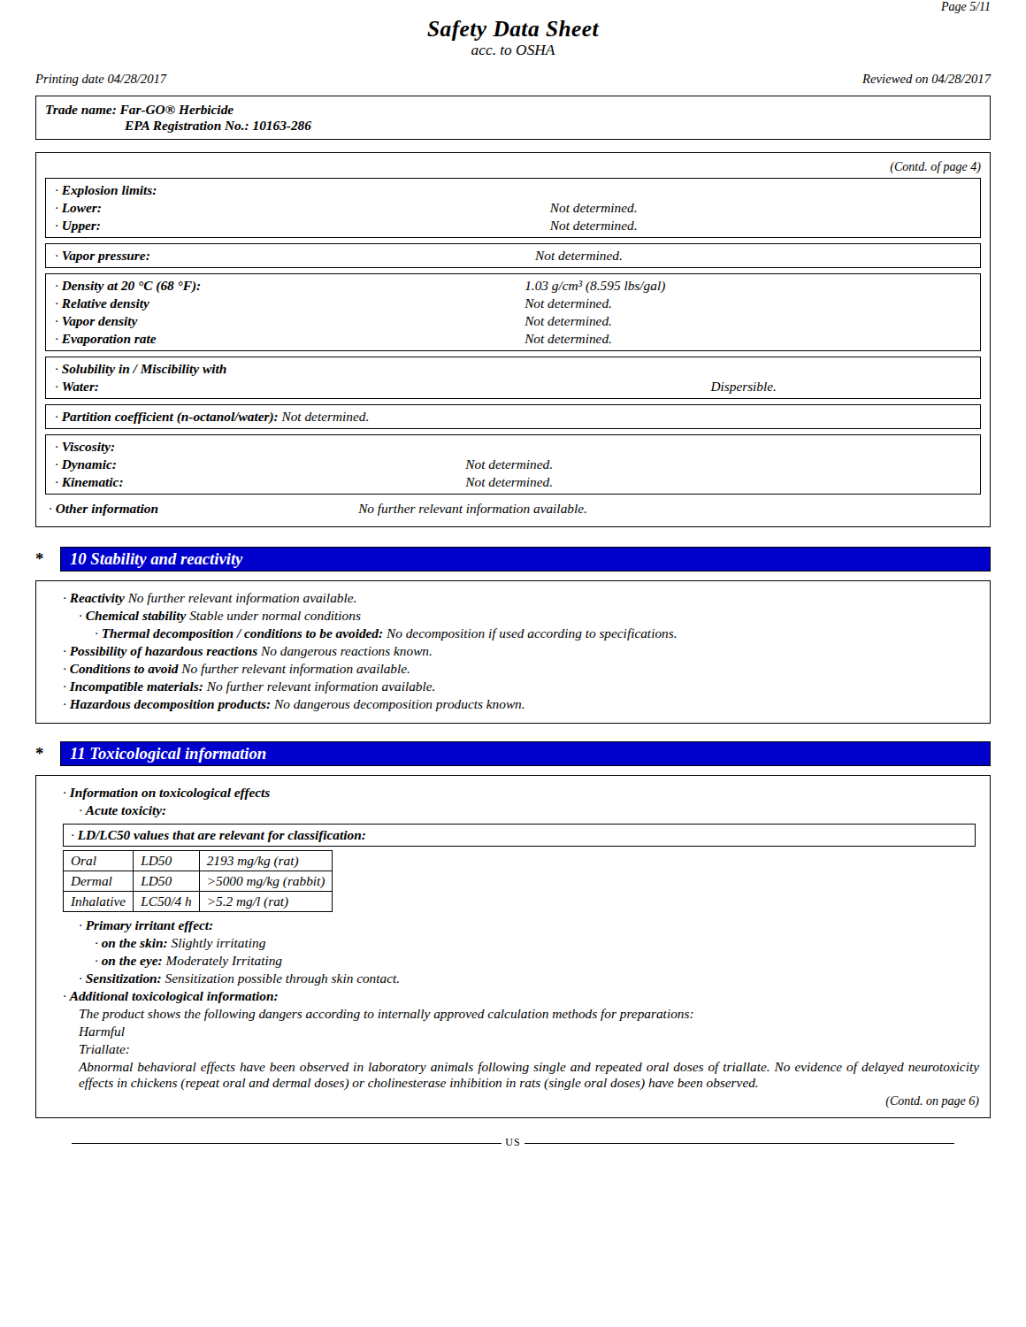Page 5/11
Safety Data Sheet
acc. to OSHA
Printing date 04/28/2017 Reviewed on 04/28/2017
Trade name: Far-GO® Herbicide EPA Registration No.: 10163-286
(Contd. of page 4)
| · Explosion limits: | |
| · Lower: | Not determined. |
| · Upper: | Not determined. |
| · Vapor pressure: | Not determined. |
| · Density at 20 °C (68 °F): | 1.03 g/cm³ (8.595 lbs/gal) |
| · Relative density | Not determined. |
| · Vapor density | Not determined. |
| · Evaporation rate | Not determined. |
| · Solubility in / Miscibility with | |
| · Water: | Dispersible. |
| · Partition coefficient (n-octanol/water): Not determined. |
| · Viscosity: | |
| · Dynamic: | Not determined. |
| · Kinematic: | Not determined. |
| · Other information | No further relevant information available. |
* 10 Stability and reactivity
· Reactivity No further relevant information available.
· Chemical stability Stable under normal conditions
· Thermal decomposition / conditions to be avoided: No decomposition if used according to specifications.
· Possibility of hazardous reactions No dangerous reactions known.
· Conditions to avoid No further relevant information available.
· Incompatible materials: No further relevant information available.
· Hazardous decomposition products: No dangerous decomposition products known.
* 11 Toxicological information
· Information on toxicological effects
· Acute toxicity:
· LD/LC50 values that are relevant for classification:
| Oral | LD50 | 2193 mg/kg (rat) |
| Dermal | LD50 | >5000 mg/kg (rabbit) |
| Inhalative | LC50/4 h | >5.2 mg/l (rat) |
· Primary irritant effect:
· on the skin: Slightly irritating
· on the eye: Moderately Irritating
· Sensitization: Sensitization possible through skin contact.
· Additional toxicological information:
The product shows the following dangers according to internally approved calculation methods for preparations:
Harmful
Triallate:
Abnormal behavioral effects have been observed in laboratory animals following single and repeated oral doses of triallate. No evidence of delayed neurotoxicity effects in chickens (repeat oral and dermal doses) or cholinesterase inhibition in rats (single oral doses) have been observed.
(Contd. on page 6)
US